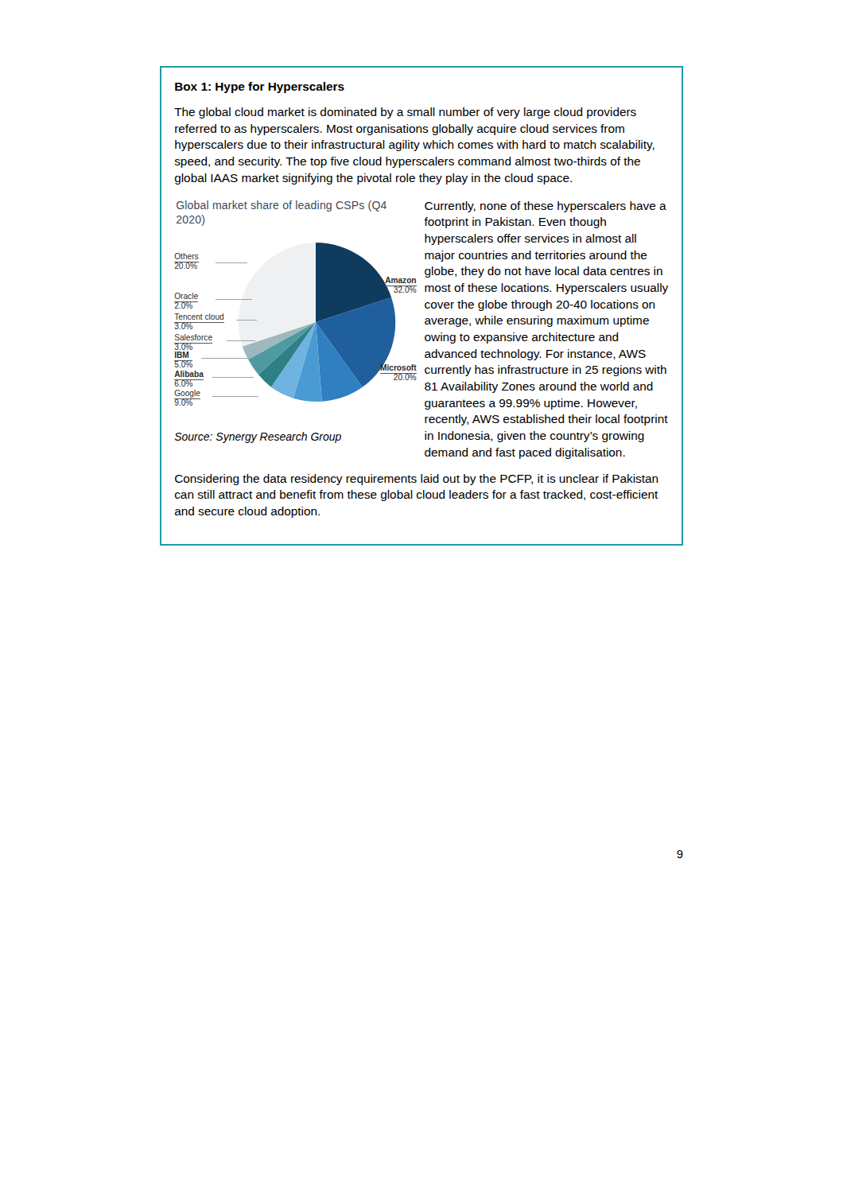Box 1: Hype for Hyperscalers
The global cloud market is dominated by a small number of very large cloud providers referred to as hyperscalers. Most organisations globally acquire cloud services from hyperscalers due to their infrastructural agility which comes with hard to match scalability, speed, and security. The top five cloud hyperscalers command almost two-thirds of the global IAAS market signifying the pivotal role they play in the cloud space.
Global market share of leading CSPs (Q4 2020)
Others 20.0%
Oracle 2.0%
Tencent cloud 3.0%
Salesforce 3.0%
IBM 5.0%
Alibaba 6.0%
Google 9.0%
Amazon 32.0%
Microsoft 20.0%
Source: Synergy Research Group
Currently, none of these hyperscalers have a footprint in Pakistan. Even though hyperscalers offer services in almost all major countries and territories around the globe, they do not have local data centres in most of these locations. Hyperscalers usually cover the globe through 20-40 locations on average, while ensuring maximum uptime owing to expansive architecture and advanced technology. For instance, AWS currently has infrastructure in 25 regions with 81 Availability Zones around the world and guarantees a 99.99% uptime. However, recently, AWS established their local footprint in Indonesia, given the country’s growing demand and fast paced digitalisation.
Considering the data residency requirements laid out by the PCFP, it is unclear if Pakistan can still attract and benefit from these global cloud leaders for a fast tracked, cost-efficient and secure cloud adoption.
9